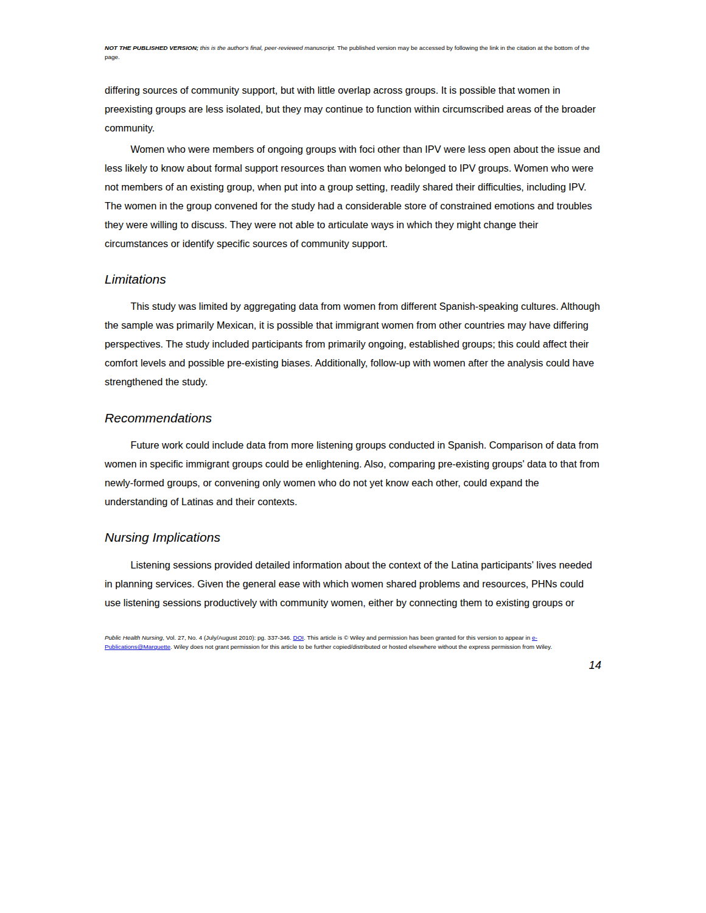NOT THE PUBLISHED VERSION; this is the author's final, peer-reviewed manuscript. The published version may be accessed by following the link in the citation at the bottom of the page.
differing sources of community support, but with little overlap across groups. It is possible that women in preexisting groups are less isolated, but they may continue to function within circumscribed areas of the broader community.
Women who were members of ongoing groups with foci other than IPV were less open about the issue and less likely to know about formal support resources than women who belonged to IPV groups. Women who were not members of an existing group, when put into a group setting, readily shared their difficulties, including IPV. The women in the group convened for the study had a considerable store of constrained emotions and troubles they were willing to discuss. They were not able to articulate ways in which they might change their circumstances or identify specific sources of community support.
Limitations
This study was limited by aggregating data from women from different Spanish-speaking cultures. Although the sample was primarily Mexican, it is possible that immigrant women from other countries may have differing perspectives. The study included participants from primarily ongoing, established groups; this could affect their comfort levels and possible pre-existing biases. Additionally, follow-up with women after the analysis could have strengthened the study.
Recommendations
Future work could include data from more listening groups conducted in Spanish. Comparison of data from women in specific immigrant groups could be enlightening. Also, comparing pre-existing groups' data to that from newly-formed groups, or convening only women who do not yet know each other, could expand the understanding of Latinas and their contexts.
Nursing Implications
Listening sessions provided detailed information about the context of the Latina participants' lives needed in planning services. Given the general ease with which women shared problems and resources, PHNs could use listening sessions productively with community women, either by connecting them to existing groups or
Public Health Nursing, Vol. 27, No. 4 (July/August 2010): pg. 337-346. DOI. This article is © Wiley and permission has been granted for this version to appear in e-Publications@Marquette. Wiley does not grant permission for this article to be further copied/distributed or hosted elsewhere without the express permission from Wiley.
14